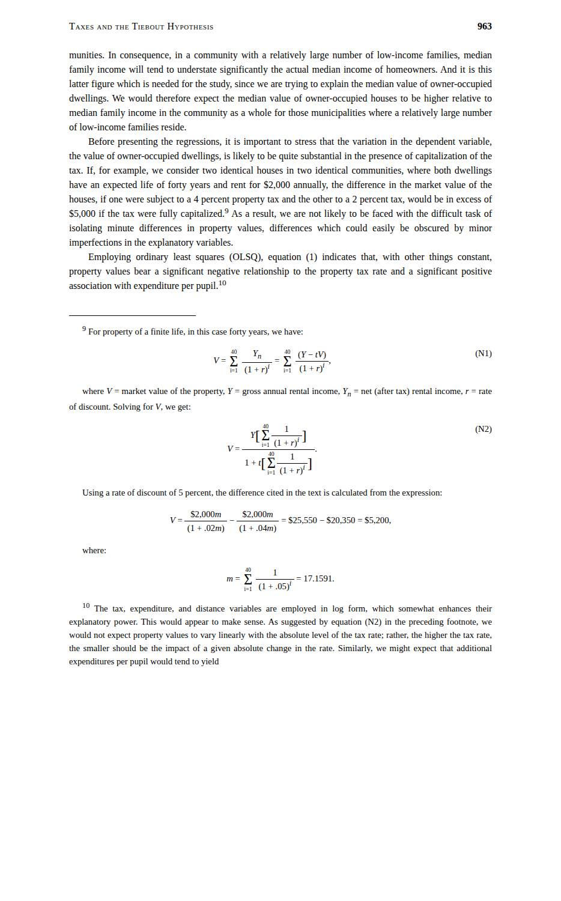Taxes and the Tiebout Hypothesis 963
munities. In consequence, in a community with a relatively large number of low-income families, median family income will tend to understate significantly the actual median income of homeowners. And it is this latter figure which is needed for the study, since we are trying to explain the median value of owner-occupied dwellings. We would therefore expect the median value of owner-occupied houses to be higher relative to median family income in the community as a whole for those municipalities where a relatively large number of low-income families reside.
Before presenting the regressions, it is important to stress that the variation in the dependent variable, the value of owner-occupied dwellings, is likely to be quite substantial in the presence of capitalization of the tax. If, for example, we consider two identical houses in two identical communities, where both dwellings have an expected life of forty years and rent for $2,000 annually, the difference in the market value of the houses, if one were subject to a 4 percent property tax and the other to a 2 percent tax, would be in excess of $5,000 if the tax were fully capitalized.9 As a result, we are not likely to be faced with the difficult task of isolating minute differences in property values, differences which could easily be obscured by minor imperfections in the explanatory variables.
Employing ordinary least squares (OLSQ), equation (1) indicates that, with other things constant, property values bear a significant negative relationship to the property tax rate and a significant positive association with expenditure per pupil.10
9 For property of a finite life, in this case forty years, we have:
(N1) V = 40 Σi=1 Yn(1 + r)i = 40 Σi=1 (Y − tV)(1 + r)i,
where V = market value of the property, Y = gross annual rental income, Yn = net (after tax) rental income, r = rate of discount. Solving for V, we get:
(N2) V = Y[40 Σi=11(1 + r)i] 1 + t[40 Σi=11(1 + r)i] .
Using a rate of discount of 5 percent, the difference cited in the text is calculated from the expression:
V = $2,000m(1 + .02m) − $2,000m(1 + .04m) = $25,550 − $20,350 = $5,200,
where:
m = 40 Σi=1 1(1 + .05)i = 17.1591.
10 The tax, expenditure, and distance variables are employed in log form, which somewhat enhances their explanatory power. This would appear to make sense. As suggested by equation (N2) in the preceding footnote, we would not expect property values to vary linearly with the absolute level of the tax rate; rather, the higher the tax rate, the smaller should be the impact of a given absolute change in the rate. Similarly, we might expect that additional expenditures per pupil would tend to yield